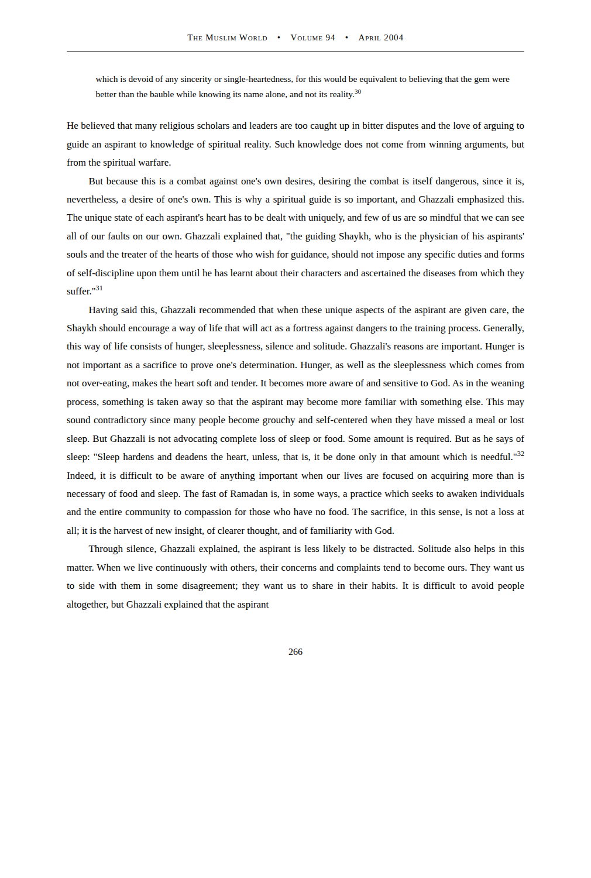The Muslim World•Volume 94•April 2004
which is devoid of any sincerity or single-heartedness, for this would be equivalent to believing that the gem were better than the bauble while knowing its name alone, and not its reality.30
He believed that many religious scholars and leaders are too caught up in bitter disputes and the love of arguing to guide an aspirant to knowledge of spiritual reality. Such knowledge does not come from winning arguments, but from the spiritual warfare.
But because this is a combat against one's own desires, desiring the combat is itself dangerous, since it is, nevertheless, a desire of one's own. This is why a spiritual guide is so important, and Ghazzali emphasized this. The unique state of each aspirant's heart has to be dealt with uniquely, and few of us are so mindful that we can see all of our faults on our own. Ghazzali explained that, "the guiding Shaykh, who is the physician of his aspirants' souls and the treater of the hearts of those who wish for guidance, should not impose any specific duties and forms of self-discipline upon them until he has learnt about their characters and ascertained the diseases from which they suffer."31
Having said this, Ghazzali recommended that when these unique aspects of the aspirant are given care, the Shaykh should encourage a way of life that will act as a fortress against dangers to the training process. Generally, this way of life consists of hunger, sleeplessness, silence and solitude. Ghazzali's reasons are important. Hunger is not important as a sacrifice to prove one's determination. Hunger, as well as the sleeplessness which comes from not over-eating, makes the heart soft and tender. It becomes more aware of and sensitive to God. As in the weaning process, something is taken away so that the aspirant may become more familiar with something else. This may sound contradictory since many people become grouchy and self-centered when they have missed a meal or lost sleep. But Ghazzali is not advocating complete loss of sleep or food. Some amount is required. But as he says of sleep: "Sleep hardens and deadens the heart, unless, that is, it be done only in that amount which is needful."32 Indeed, it is difficult to be aware of anything important when our lives are focused on acquiring more than is necessary of food and sleep. The fast of Ramadan is, in some ways, a practice which seeks to awaken individuals and the entire community to compassion for those who have no food. The sacrifice, in this sense, is not a loss at all; it is the harvest of new insight, of clearer thought, and of familiarity with God.
Through silence, Ghazzali explained, the aspirant is less likely to be distracted. Solitude also helps in this matter. When we live continuously with others, their concerns and complaints tend to become ours. They want us to side with them in some disagreement; they want us to share in their habits. It is difficult to avoid people altogether, but Ghazzali explained that the aspirant
266